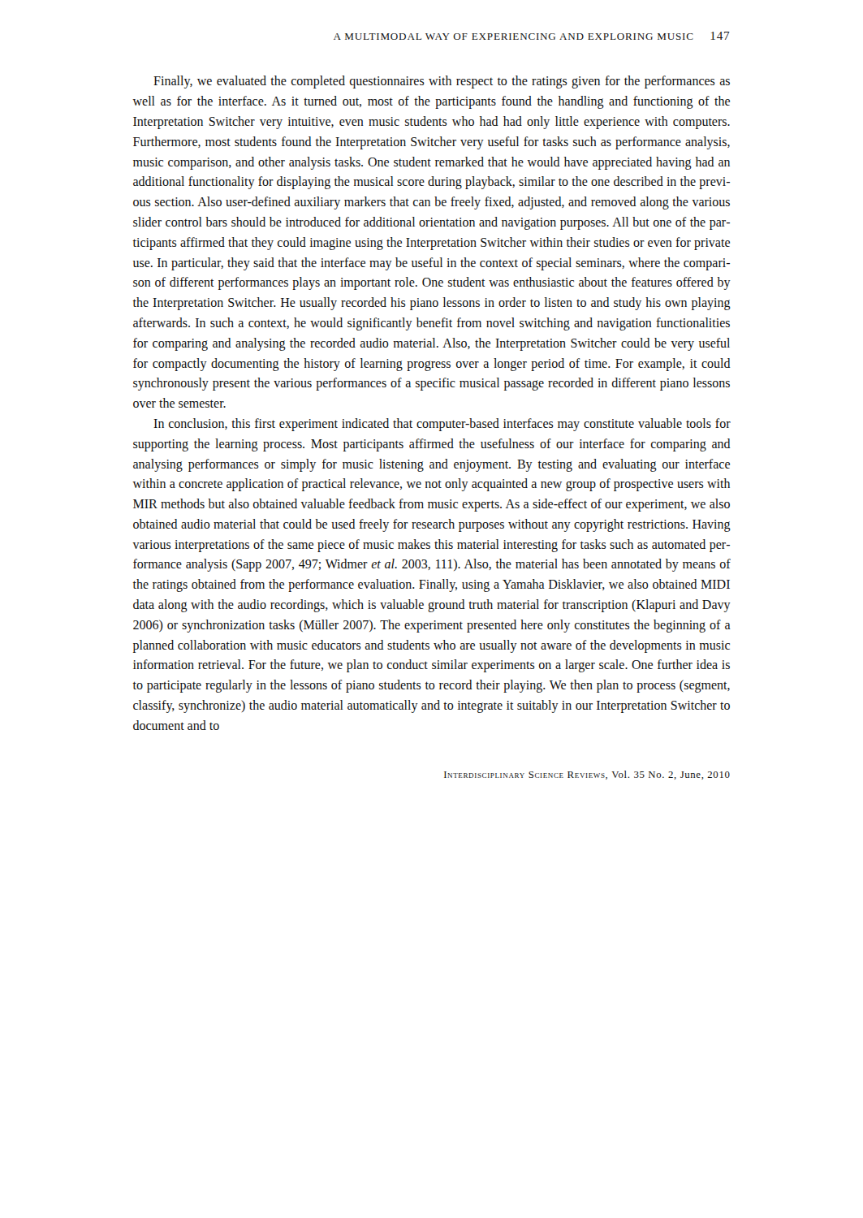A multimodal way of experiencing and exploring music 147
Finally, we evaluated the completed questionnaires with respect to the ratings given for the performances as well as for the interface. As it turned out, most of the participants found the handling and functioning of the Interpretation Switcher very intuitive, even music students who had had only little experience with computers. Furthermore, most students found the Interpretation Switcher very useful for tasks such as performance analysis, music comparison, and other analysis tasks. One student remarked that he would have appreciated having had an additional functionality for displaying the musical score during playback, similar to the one described in the previous section. Also user-defined auxiliary markers that can be freely fixed, adjusted, and removed along the various slider control bars should be introduced for additional orientation and navigation purposes. All but one of the participants affirmed that they could imagine using the Interpretation Switcher within their studies or even for private use. In particular, they said that the interface may be useful in the context of special seminars, where the comparison of different performances plays an important role. One student was enthusiastic about the features offered by the Interpretation Switcher. He usually recorded his piano lessons in order to listen to and study his own playing afterwards. In such a context, he would significantly benefit from novel switching and navigation functionalities for comparing and analysing the recorded audio material. Also, the Interpretation Switcher could be very useful for compactly documenting the history of learning progress over a longer period of time. For example, it could synchronously present the various performances of a specific musical passage recorded in different piano lessons over the semester.
In conclusion, this first experiment indicated that computer-based interfaces may constitute valuable tools for supporting the learning process. Most participants affirmed the usefulness of our interface for comparing and analysing performances or simply for music listening and enjoyment. By testing and evaluating our interface within a concrete application of practical relevance, we not only acquainted a new group of prospective users with MIR methods but also obtained valuable feedback from music experts. As a side-effect of our experiment, we also obtained audio material that could be used freely for research purposes without any copyright restrictions. Having various interpretations of the same piece of music makes this material interesting for tasks such as automated performance analysis (Sapp 2007, 497; Widmer et al. 2003, 111). Also, the material has been annotated by means of the ratings obtained from the performance evaluation. Finally, using a Yamaha Disklavier, we also obtained MIDI data along with the audio recordings, which is valuable ground truth material for transcription (Klapuri and Davy 2006) or synchronization tasks (Müller 2007). The experiment presented here only constitutes the beginning of a planned collaboration with music educators and students who are usually not aware of the developments in music information retrieval. For the future, we plan to conduct similar experiments on a larger scale. One further idea is to participate regularly in the lessons of piano students to record their playing. We then plan to process (segment, classify, synchronize) the audio material automatically and to integrate it suitably in our Interpretation Switcher to document and to
Interdisciplinary Science Reviews, Vol. 35 No. 2, June, 2010